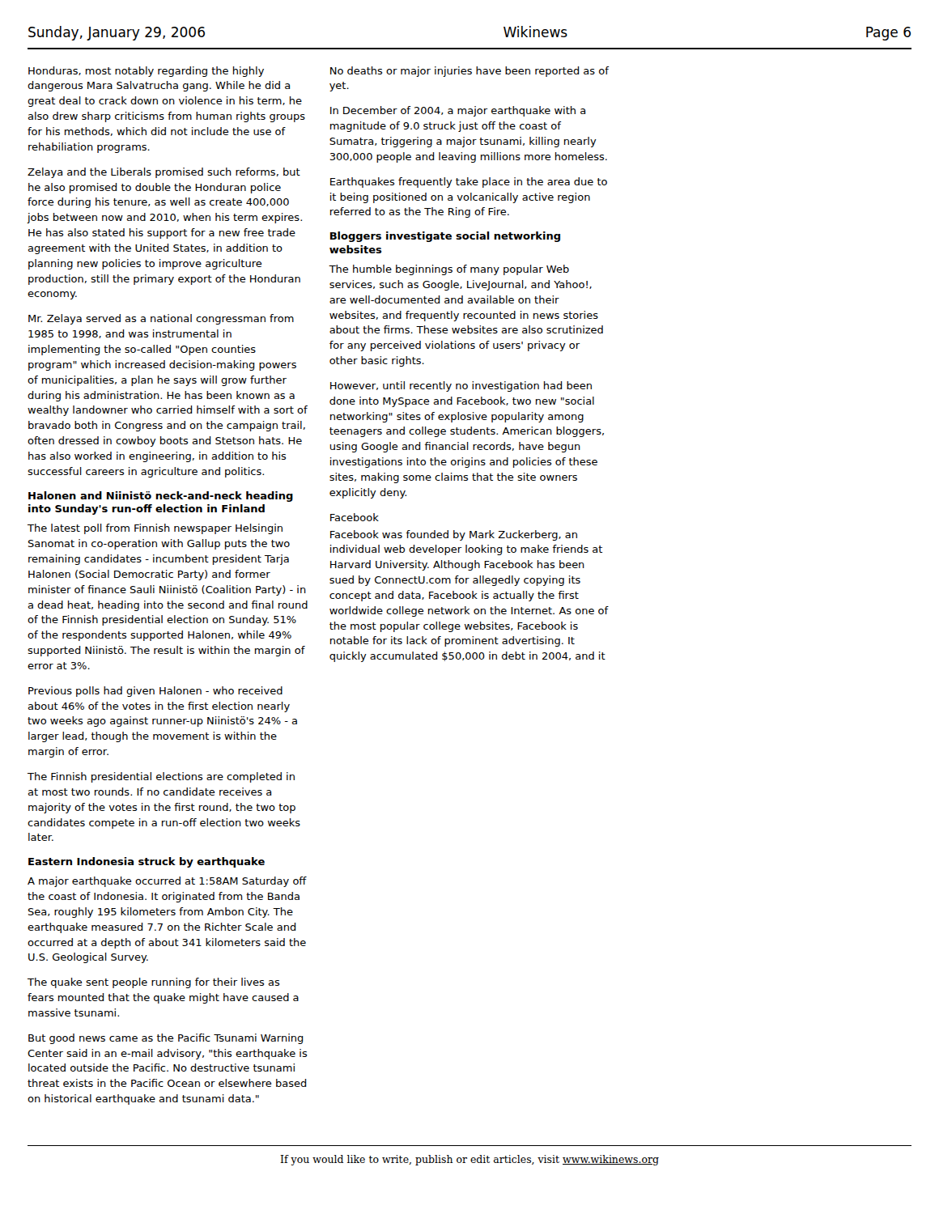Sunday, January 29, 2006
Wikinews
Page 6
Honduras, most notably regarding the highly dangerous Mara Salvatrucha gang. While he did a great deal to crack down on violence in his term, he also drew sharp criticisms from human rights groups for his methods, which did not include the use of rehabiliation programs.
Zelaya and the Liberals promised such reforms, but he also promised to double the Honduran police force during his tenure, as well as create 400,000 jobs between now and 2010, when his term expires. He has also stated his support for a new free trade agreement with the United States, in addition to planning new policies to improve agriculture production, still the primary export of the Honduran economy.
Mr. Zelaya served as a national congressman from 1985 to 1998, and was instrumental in implementing the so-called "Open counties program" which increased decision-making powers of municipalities, a plan he says will grow further during his administration. He has been known as a wealthy landowner who carried himself with a sort of bravado both in Congress and on the campaign trail, often dressed in cowboy boots and Stetson hats. He has also worked in engineering, in addition to his successful careers in agriculture and politics.
Halonen and Niinistö neck-and-neck heading into Sunday's run-off election in Finland
The latest poll from Finnish newspaper Helsingin Sanomat in co-operation with Gallup puts the two remaining candidates - incumbent president Tarja Halonen (Social Democratic Party) and former minister of finance Sauli Niinistö (Coalition Party) - in a dead heat, heading into the second and final round of the Finnish presidential election on Sunday. 51% of the respondents supported Halonen, while 49% supported Niinistö. The result is within the margin of error at 3%.
Previous polls had given Halonen - who received about 46% of the votes in the first election nearly two weeks ago against runner-up Niinistö's 24% - a larger lead, though the movement is within the margin of error.
The Finnish presidential elections are completed in at most two rounds. If no candidate receives a majority of the votes in the first round, the two top candidates compete in a run-off election two weeks later.
Eastern Indonesia struck by earthquake
A major earthquake occurred at 1:58AM Saturday off the coast of Indonesia. It originated from the Banda Sea, roughly 195 kilometers from Ambon City. The earthquake measured 7.7 on the Richter Scale and occurred at a depth of about 341 kilometers said the U.S. Geological Survey.
The quake sent people running for their lives as fears mounted that the quake might have caused a massive tsunami.
But good news came as the Pacific Tsunami Warning Center said in an e-mail advisory, "this earthquake is located outside the Pacific. No destructive tsunami threat exists in the Pacific Ocean or elsewhere based on historical earthquake and tsunami data."
No deaths or major injuries have been reported as of yet.
In December of 2004, a major earthquake with a magnitude of 9.0 struck just off the coast of Sumatra, triggering a major tsunami, killing nearly 300,000 people and leaving millions more homeless.
Earthquakes frequently take place in the area due to it being positioned on a volcanically active region referred to as the The Ring of Fire.
Bloggers investigate social networking websites
The humble beginnings of many popular Web services, such as Google, LiveJournal, and Yahoo!, are well-documented and available on their websites, and frequently recounted in news stories about the firms. These websites are also scrutinized for any perceived violations of users' privacy or other basic rights.
However, until recently no investigation had been done into MySpace and Facebook, two new "social networking" sites of explosive popularity among teenagers and college students. American bloggers, using Google and financial records, have begun investigations into the origins and policies of these sites, making some claims that the site owners explicitly deny.
Facebook
Facebook was founded by Mark Zuckerberg, an individual web developer looking to make friends at Harvard University. Although Facebook has been sued by ConnectU.com for allegedly copying its concept and data, Facebook is actually the first worldwide college network on the Internet. As one of the most popular college websites, Facebook is notable for its lack of prominent advertising. It quickly accumulated $50,000 in debt in 2004, and it
If you would like to write, publish or edit articles, visit www.wikinews.org